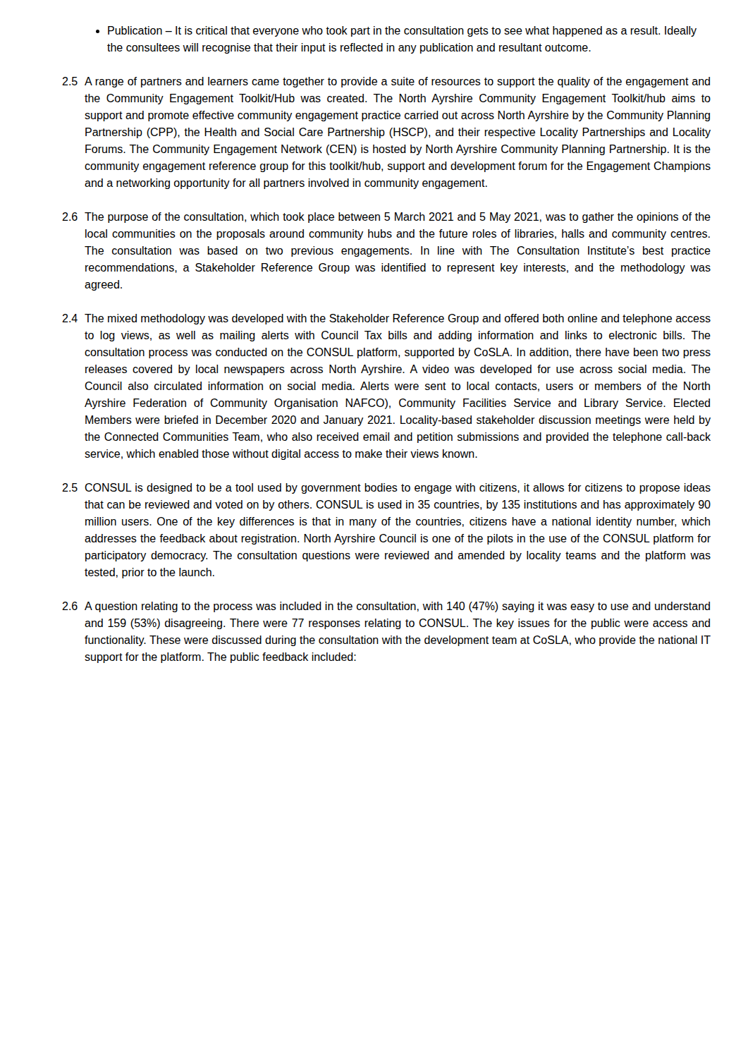Publication – It is critical that everyone who took part in the consultation gets to see what happened as a result. Ideally the consultees will recognise that their input is reflected in any publication and resultant outcome.
2.5
A range of partners and learners came together to provide a suite of resources to support the quality of the engagement and the Community Engagement Toolkit/Hub was created. The North Ayrshire Community Engagement Toolkit/hub aims to support and promote effective community engagement practice carried out across North Ayrshire by the Community Planning Partnership (CPP), the Health and Social Care Partnership (HSCP), and their respective Locality Partnerships and Locality Forums. The Community Engagement Network (CEN) is hosted by North Ayrshire Community Planning Partnership. It is the community engagement reference group for this toolkit/hub, support and development forum for the Engagement Champions and a networking opportunity for all partners involved in community engagement.
2.6
The purpose of the consultation, which took place between 5 March 2021 and 5 May 2021, was to gather the opinions of the local communities on the proposals around community hubs and the future roles of libraries, halls and community centres. The consultation was based on two previous engagements. In line with The Consultation Institute’s best practice recommendations, a Stakeholder Reference Group was identified to represent key interests, and the methodology was agreed.
2.4
The mixed methodology was developed with the Stakeholder Reference Group and offered both online and telephone access to log views, as well as mailing alerts with Council Tax bills and adding information and links to electronic bills. The consultation process was conducted on the CONSUL platform, supported by CoSLA. In addition, there have been two press releases covered by local newspapers across North Ayrshire. A video was developed for use across social media. The Council also circulated information on social media. Alerts were sent to local contacts, users or members of the North Ayrshire Federation of Community Organisation NAFCO), Community Facilities Service and Library Service. Elected Members were briefed in December 2020 and January 2021. Locality-based stakeholder discussion meetings were held by the Connected Communities Team, who also received email and petition submissions and provided the telephone call-back service, which enabled those without digital access to make their views known.
2.5
CONSUL is designed to be a tool used by government bodies to engage with citizens, it allows for citizens to propose ideas that can be reviewed and voted on by others. CONSUL is used in 35 countries, by 135 institutions and has approximately 90 million users. One of the key differences is that in many of the countries, citizens have a national identity number, which addresses the feedback about registration. North Ayrshire Council is one of the pilots in the use of the CONSUL platform for participatory democracy. The consultation questions were reviewed and amended by locality teams and the platform was tested, prior to the launch.
2.6
A question relating to the process was included in the consultation, with 140 (47%) saying it was easy to use and understand and 159 (53%) disagreeing. There were 77 responses relating to CONSUL. The key issues for the public were access and functionality. These were discussed during the consultation with the development team at CoSLA, who provide the national IT support for the platform. The public feedback included: